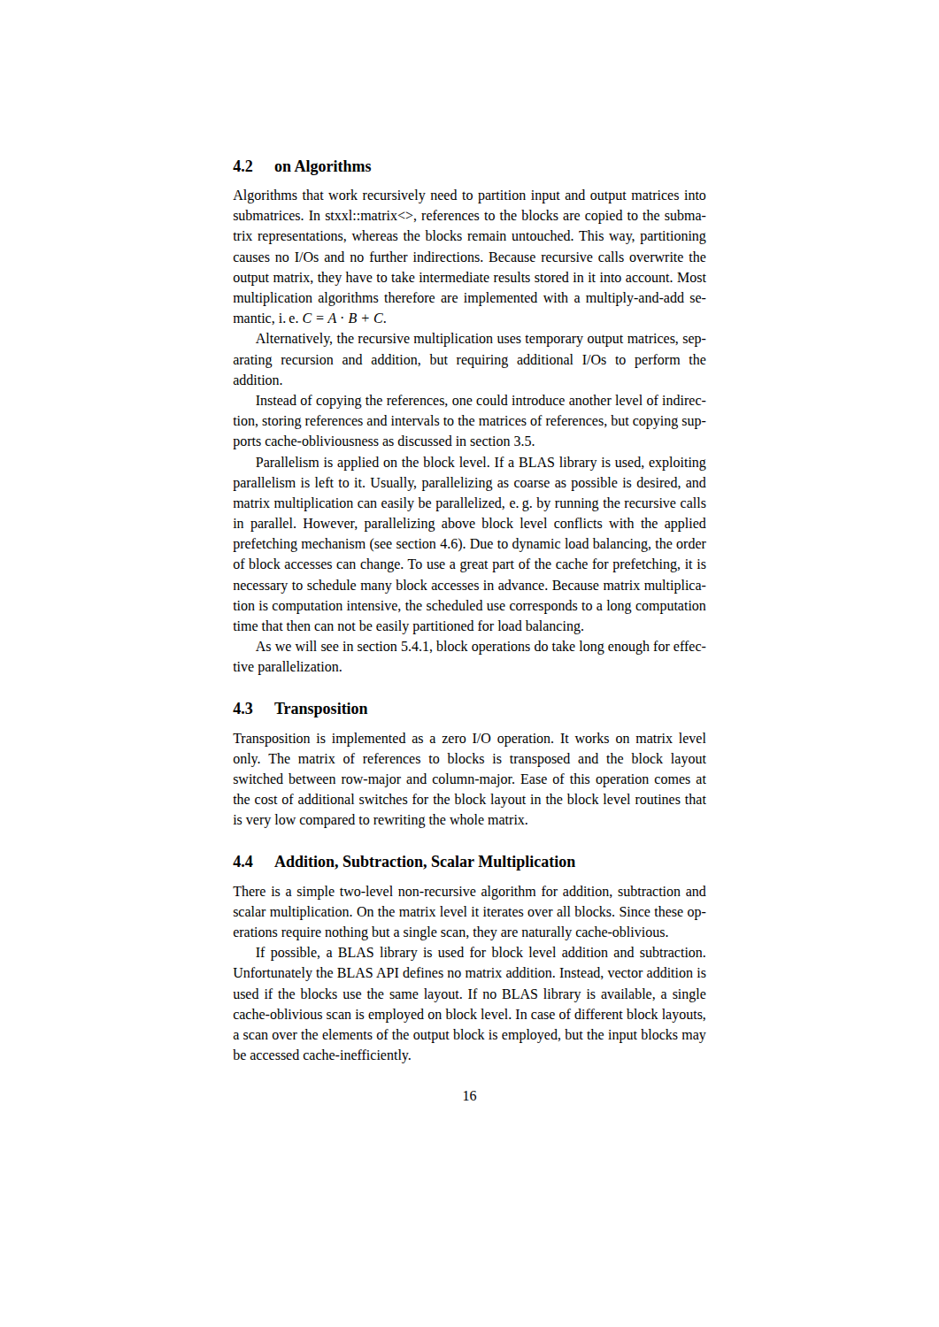4.2on Algorithms
Algorithms that work recursively need to partition input and output matrices into submatrices. In stxxl::matrix<>, references to the blocks are copied to the submatrix representations, whereas the blocks remain untouched. This way, partitioning causes no I/Os and no further indirections. Because recursive calls overwrite the output matrix, they have to take intermediate results stored in it into account. Most multiplication algorithms therefore are implemented with a multiply-and-add semantic, i. e. C = A · B + C.
Alternatively, the recursive multiplication uses temporary output matrices, separating recursion and addition, but requiring additional I/Os to perform the addition.
Instead of copying the references, one could introduce another level of indirection, storing references and intervals to the matrices of references, but copying supports cache-obliviousness as discussed in section 3.5.
Parallelism is applied on the block level. If a BLAS library is used, exploiting parallelism is left to it. Usually, parallelizing as coarse as possible is desired, and matrix multiplication can easily be parallelized, e. g. by running the recursive calls in parallel. However, parallelizing above block level conflicts with the applied prefetching mechanism (see section 4.6). Due to dynamic load balancing, the order of block accesses can change. To use a great part of the cache for prefetching, it is necessary to schedule many block accesses in advance. Because matrix multiplication is computation intensive, the scheduled use corresponds to a long computation time that then can not be easily partitioned for load balancing.
As we will see in section 5.4.1, block operations do take long enough for effective parallelization.
4.3 Transposition
Transposition is implemented as a zero I/O operation. It works on matrix level only. The matrix of references to blocks is transposed and the block layout switched between row-major and column-major. Ease of this operation comes at the cost of additional switches for the block layout in the block level routines that is very low compared to rewriting the whole matrix.
4.4 Addition, Subtraction, Scalar Multiplication
There is a simple two-level non-recursive algorithm for addition, subtraction and scalar multiplication. On the matrix level it iterates over all blocks. Since these operations require nothing but a single scan, they are naturally cache-oblivious.
If possible, a BLAS library is used for block level addition and subtraction. Unfortunately the BLAS API defines no matrix addition. Instead, vector addition is used if the blocks use the same layout. If no BLAS library is available, a single cache-oblivious scan is employed on block level. In case of different block layouts, a scan over the elements of the output block is employed, but the input blocks may be accessed cache-inefficiently.
16